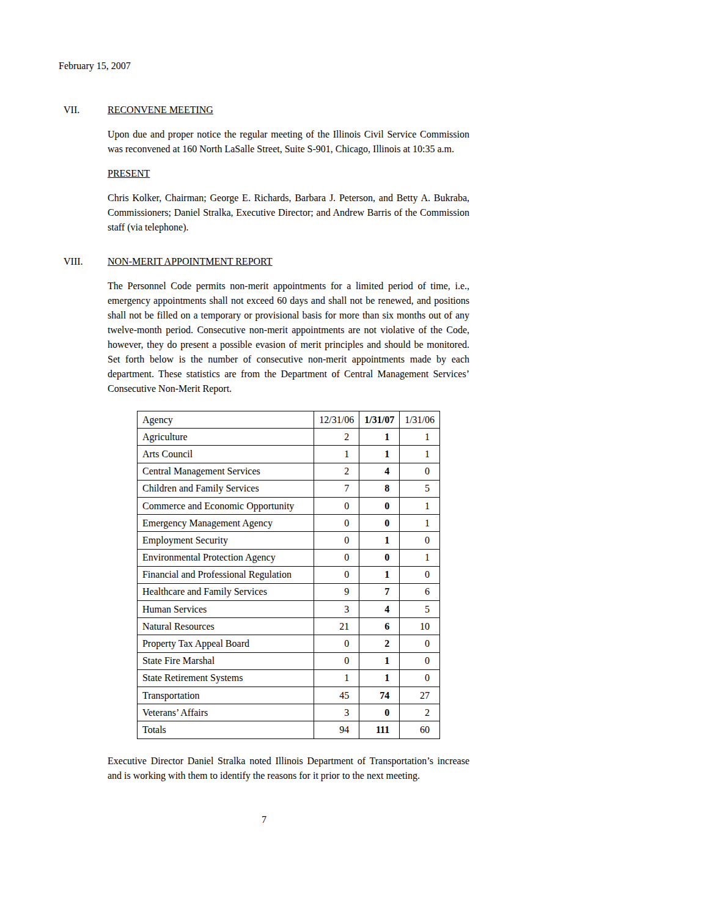February 15, 2007
VII. RECONVENE MEETING
Upon due and proper notice the regular meeting of the Illinois Civil Service Commission was reconvened at 160 North LaSalle Street, Suite S-901, Chicago, Illinois at 10:35 a.m.
PRESENT
Chris Kolker, Chairman; George E. Richards, Barbara J. Peterson, and Betty A. Bukraba, Commissioners; Daniel Stralka, Executive Director; and Andrew Barris of the Commission staff (via telephone).
VIII. NON-MERIT APPOINTMENT REPORT
The Personnel Code permits non-merit appointments for a limited period of time, i.e., emergency appointments shall not exceed 60 days and shall not be renewed, and positions shall not be filled on a temporary or provisional basis for more than six months out of any twelve-month period. Consecutive non-merit appointments are not violative of the Code, however, they do present a possible evasion of merit principles and should be monitored. Set forth below is the number of consecutive non-merit appointments made by each department. These statistics are from the Department of Central Management Services’ Consecutive Non-Merit Report.
| Agency | 12/31/06 | 1/31/07 | 1/31/06 |
| --- | --- | --- | --- |
| Agriculture | 2 | 1 | 1 |
| Arts Council | 1 | 1 | 1 |
| Central Management Services | 2 | 4 | 0 |
| Children and Family Services | 7 | 8 | 5 |
| Commerce and Economic Opportunity | 0 | 0 | 1 |
| Emergency Management Agency | 0 | 0 | 1 |
| Employment Security | 0 | 1 | 0 |
| Environmental Protection Agency | 0 | 0 | 1 |
| Financial and Professional Regulation | 0 | 1 | 0 |
| Healthcare and Family Services | 9 | 7 | 6 |
| Human Services | 3 | 4 | 5 |
| Natural Resources | 21 | 6 | 10 |
| Property Tax Appeal Board | 0 | 2 | 0 |
| State Fire Marshal | 0 | 1 | 0 |
| State Retirement Systems | 1 | 1 | 0 |
| Transportation | 45 | 74 | 27 |
| Veterans’ Affairs | 3 | 0 | 2 |
| Totals | 94 | 111 | 60 |
Executive Director Daniel Stralka noted Illinois Department of Transportation’s increase and is working with them to identify the reasons for it prior to the next meeting.
7